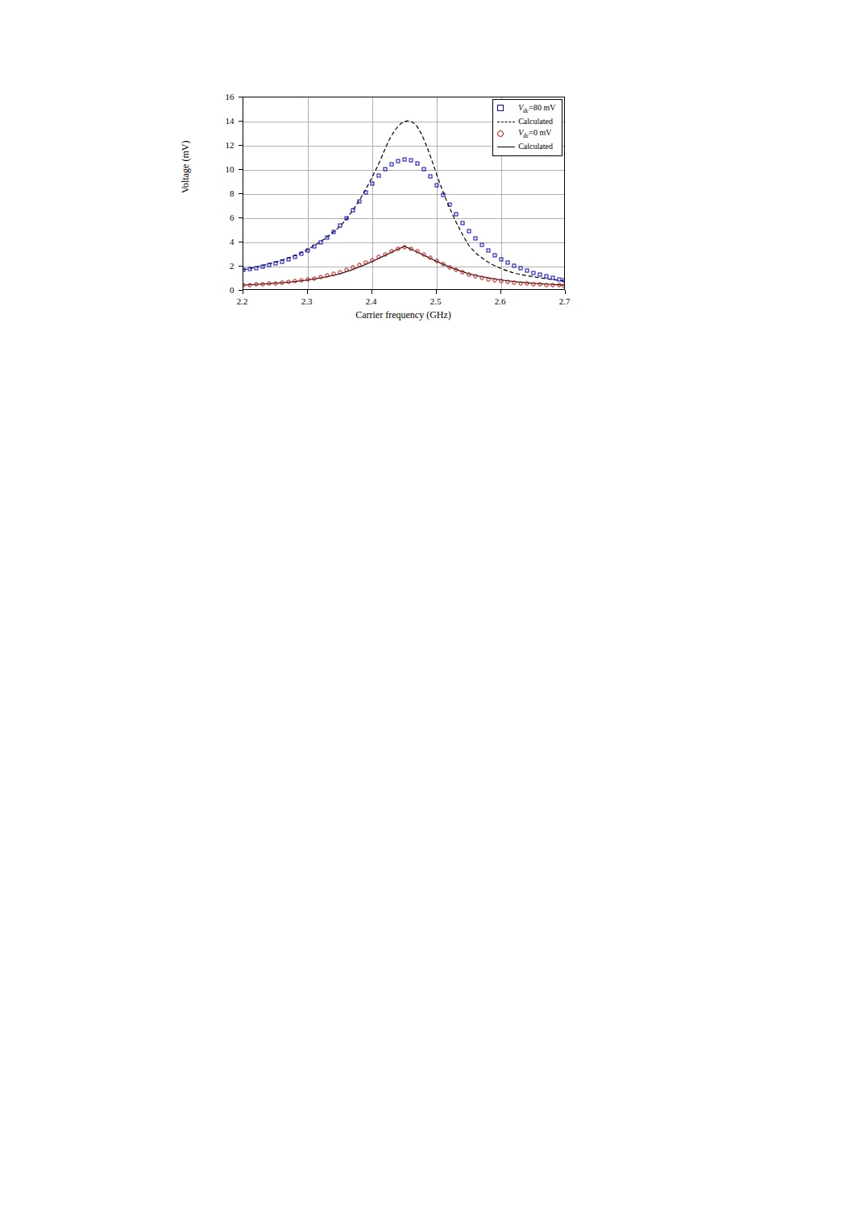Voltage (mV)
0
2
4
6
8
10
12
14
16
2.2
2.3
2.4
2.5
2.6
2.7
Carrier frequency (GHz)
| | V dc =80 mV |
| | Calculated |
| | V dc =0 mV |
| | Calculated |